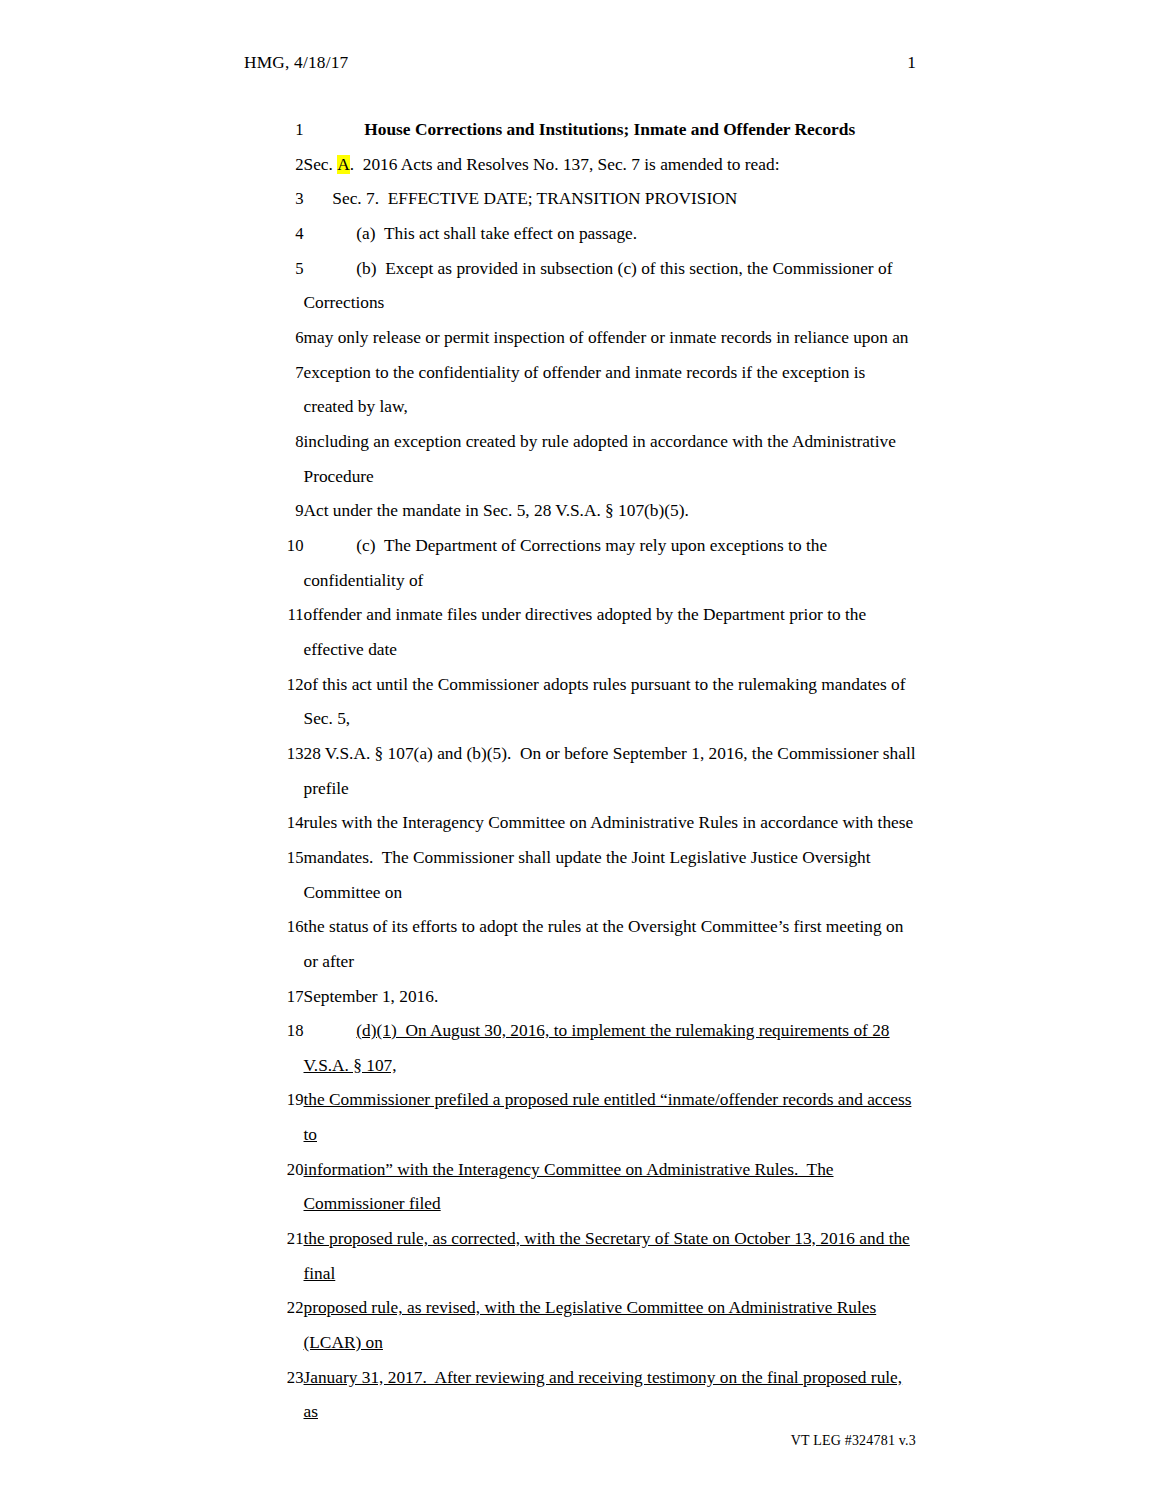HMG, 4/18/17
1
| 1 | House Corrections and Institutions; Inmate and Offender Records |
| 2 | Sec. A . 2016 Acts and Resolves No. 137, Sec. 7 is amended to read: |
| 3 | Sec. 7. EFFECTIVE DATE; TRANSITION PROVISION |
| 4 | (a) This act shall take effect on passage. |
| 5 | (b) Except as provided in subsection (c) of this section, the Commissioner of Corrections |
| 6 | may only release or permit inspection of offender or inmate records in reliance upon an |
| 7 | exception to the confidentiality of offender and inmate records if the exception is created by law, |
| 8 | including an exception created by rule adopted in accordance with the Administrative Procedure |
| 9 | Act under the mandate in Sec. 5, 28 V.S.A. § 107(b)(5). |
| 10 | (c) The Department of Corrections may rely upon exceptions to the confidentiality of |
| 11 | offender and inmate files under directives adopted by the Department prior to the effective date |
| 12 | of this act until the Commissioner adopts rules pursuant to the rulemaking mandates of Sec. 5, |
| 13 | 28 V.S.A. § 107(a) and (b)(5). On or before September 1, 2016, the Commissioner shall prefile |
| 14 | rules with the Interagency Committee on Administrative Rules in accordance with these |
| 15 | mandates. The Commissioner shall update the Joint Legislative Justice Oversight Committee on |
| 16 | the status of its efforts to adopt the rules at the Oversight Committee’s first meeting on or after |
| 17 | September 1, 2016. |
| 18 | (d)(1) On August 30, 2016, to implement the rulemaking requirements of 28 V.S.A. § 107, |
| 19 | the Commissioner prefiled a proposed rule entitled “inmate/offender records and access to |
| 20 | information” with the Interagency Committee on Administrative Rules. The Commissioner filed |
| 21 | the proposed rule, as corrected, with the Secretary of State on October 13, 2016 and the final |
| 22 | proposed rule, as revised, with the Legislative Committee on Administrative Rules (LCAR) on |
| 23 | January 31, 2017. After reviewing and receiving testimony on the final proposed rule, as |
VT LEG #324781 v.3